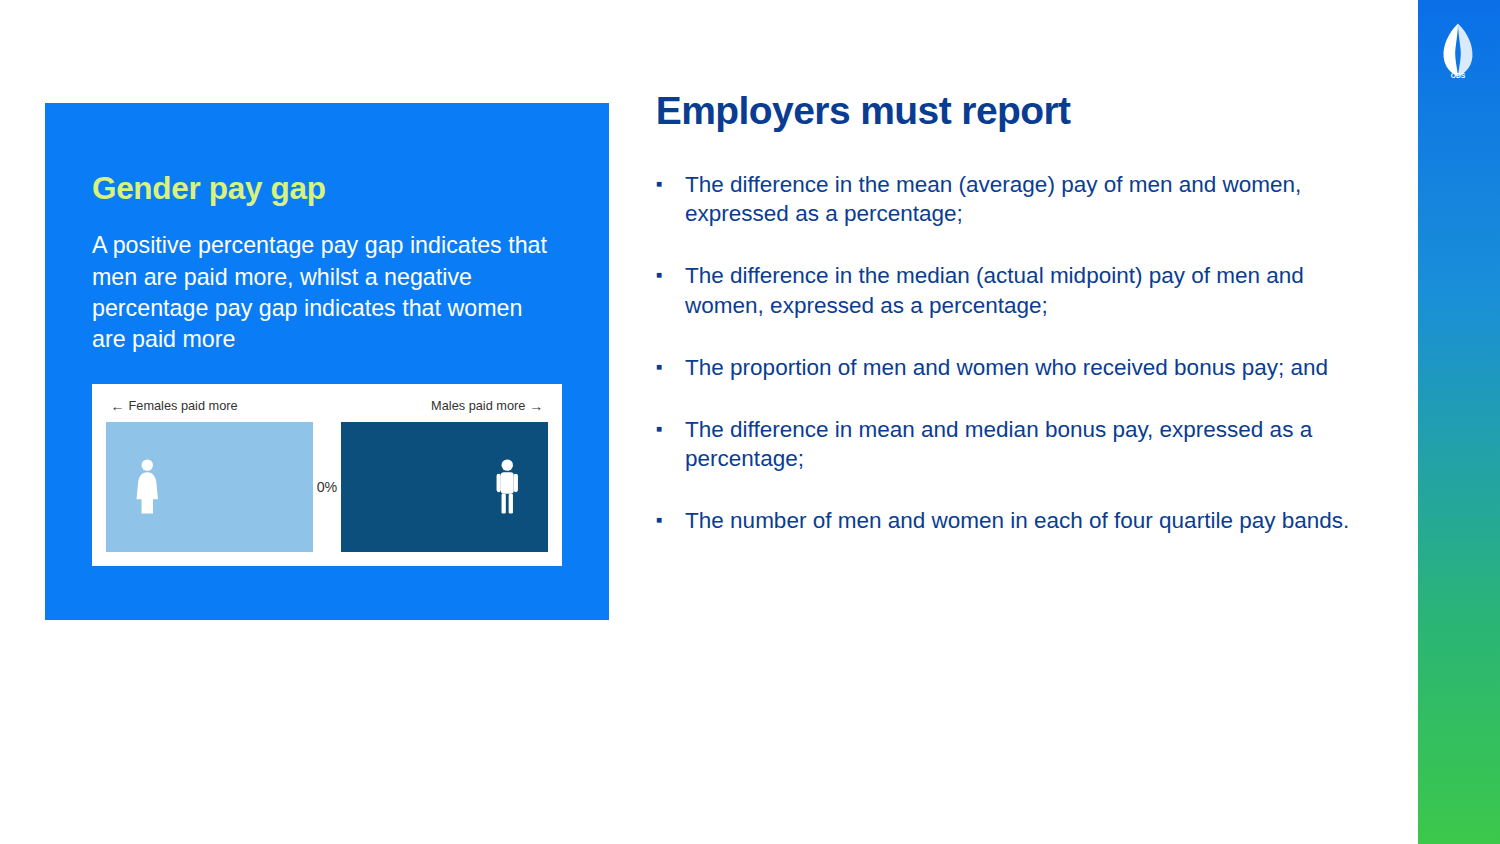ODS
Gender pay gap
A positive percentage pay gap indicates that men are paid more, whilst a negative percentage pay gap indicates that women are paid more
← Females paid more Males paid more →
0%
Employers must report
The difference in the mean (average) pay of men and women, expressed as a percentage;
The difference in the median (actual midpoint) pay of men and women, expressed as a percentage;
The proportion of men and women who received bonus pay; and
The difference in mean and median bonus pay, expressed as a percentage;
The number of men and women in each of four quartile pay bands.